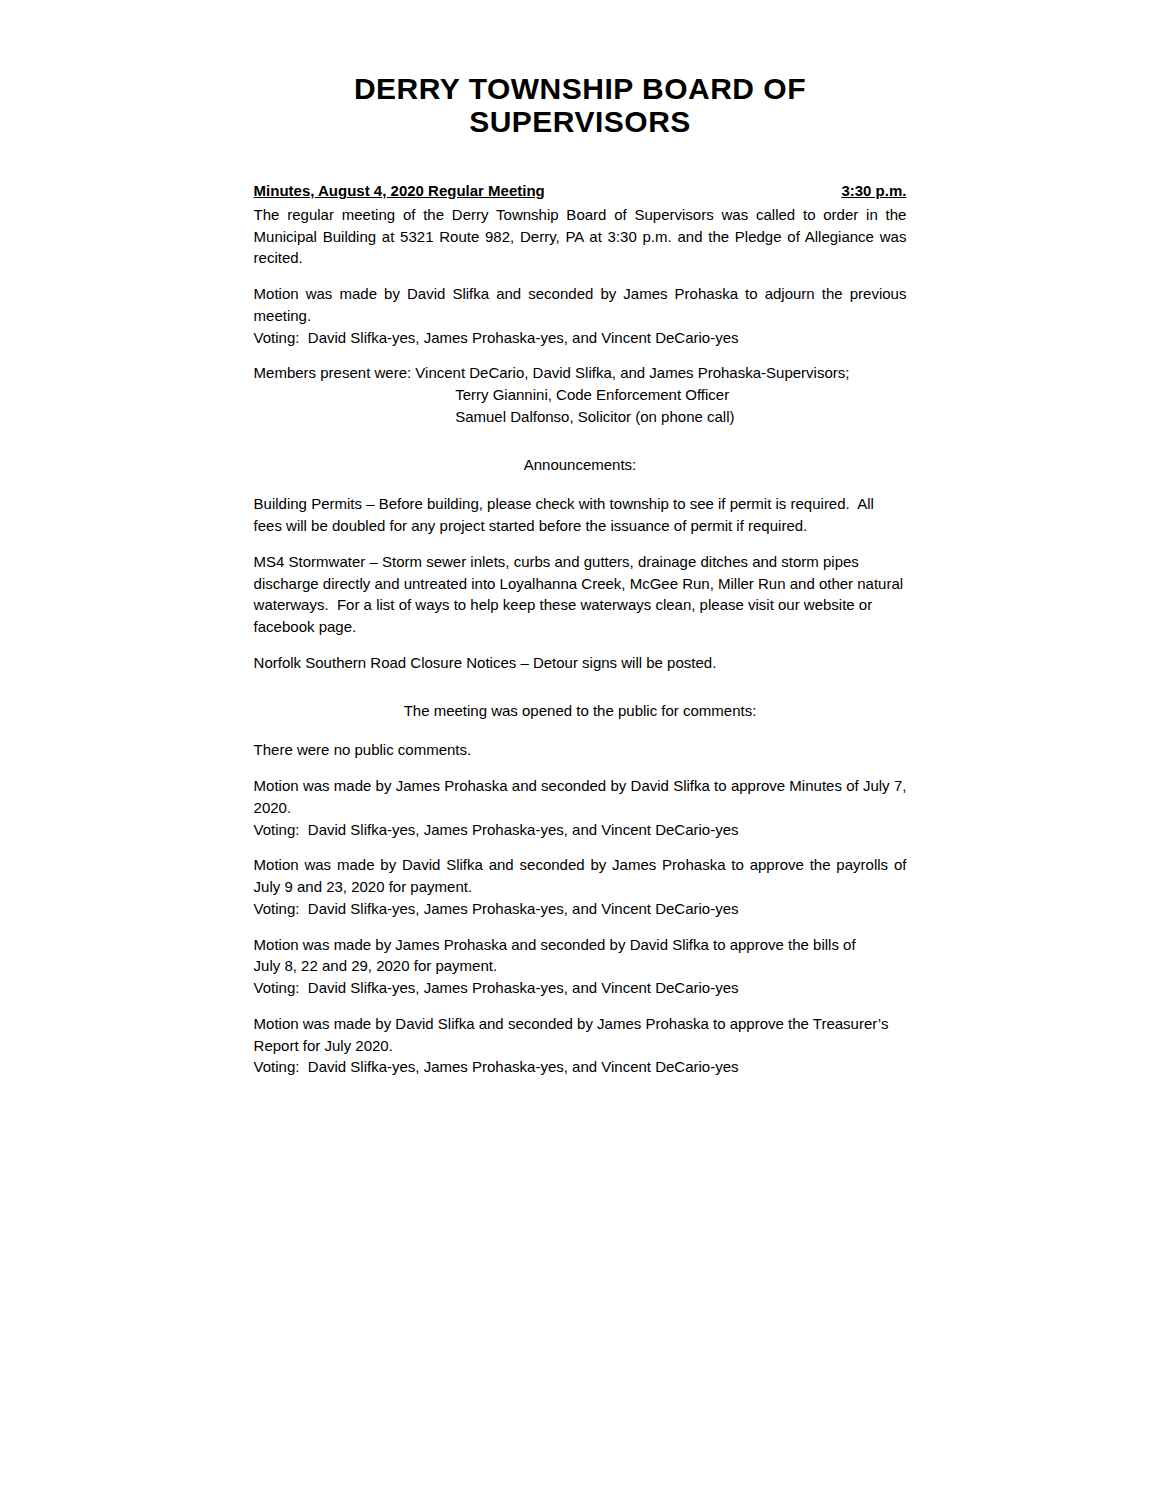DERRY TOWNSHIP BOARD OF SUPERVISORS
Minutes, August 4, 2020 Regular Meeting 3:30 p.m.
The regular meeting of the Derry Township Board of Supervisors was called to order in the Municipal Building at 5321 Route 982, Derry, PA at 3:30 p.m. and the Pledge of Allegiance was recited.
Motion was made by David Slifka and seconded by James Prohaska to adjourn the previous meeting.
Voting: David Slifka-yes, James Prohaska-yes, and Vincent DeCario-yes
Members present were: Vincent DeCario, David Slifka, and James Prohaska-Supervisors; Terry Giannini, Code Enforcement Officer Samuel Dalfonso, Solicitor (on phone call)
Announcements:
Building Permits – Before building, please check with township to see if permit is required. All fees will be doubled for any project started before the issuance of permit if required.
MS4 Stormwater – Storm sewer inlets, curbs and gutters, drainage ditches and storm pipes discharge directly and untreated into Loyalhanna Creek, McGee Run, Miller Run and other natural waterways. For a list of ways to help keep these waterways clean, please visit our website or facebook page.
Norfolk Southern Road Closure Notices – Detour signs will be posted.
The meeting was opened to the public for comments:
There were no public comments.
Motion was made by James Prohaska and seconded by David Slifka to approve Minutes of July 7, 2020.
Voting: David Slifka-yes, James Prohaska-yes, and Vincent DeCario-yes
Motion was made by David Slifka and seconded by James Prohaska to approve the payrolls of July 9 and 23, 2020 for payment.
Voting: David Slifka-yes, James Prohaska-yes, and Vincent DeCario-yes
Motion was made by James Prohaska and seconded by David Slifka to approve the bills of
July 8, 22 and 29, 2020 for payment.
Voting: David Slifka-yes, James Prohaska-yes, and Vincent DeCario-yes
Motion was made by David Slifka and seconded by James Prohaska to approve the Treasurer’s Report for July 2020.
Voting: David Slifka-yes, James Prohaska-yes, and Vincent DeCario-yes